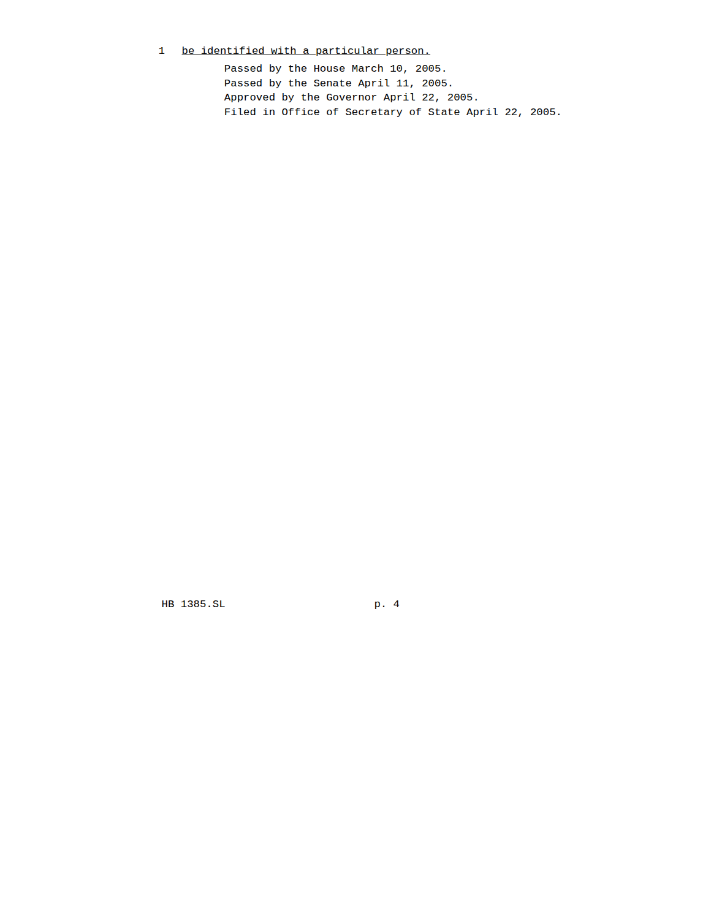1 be identified with a particular person.
Passed by the House March 10, 2005. Passed by the Senate April 11, 2005. Approved by the Governor April 22, 2005. Filed in Office of Secretary of State April 22, 2005.
HB 1385.SL p. 4